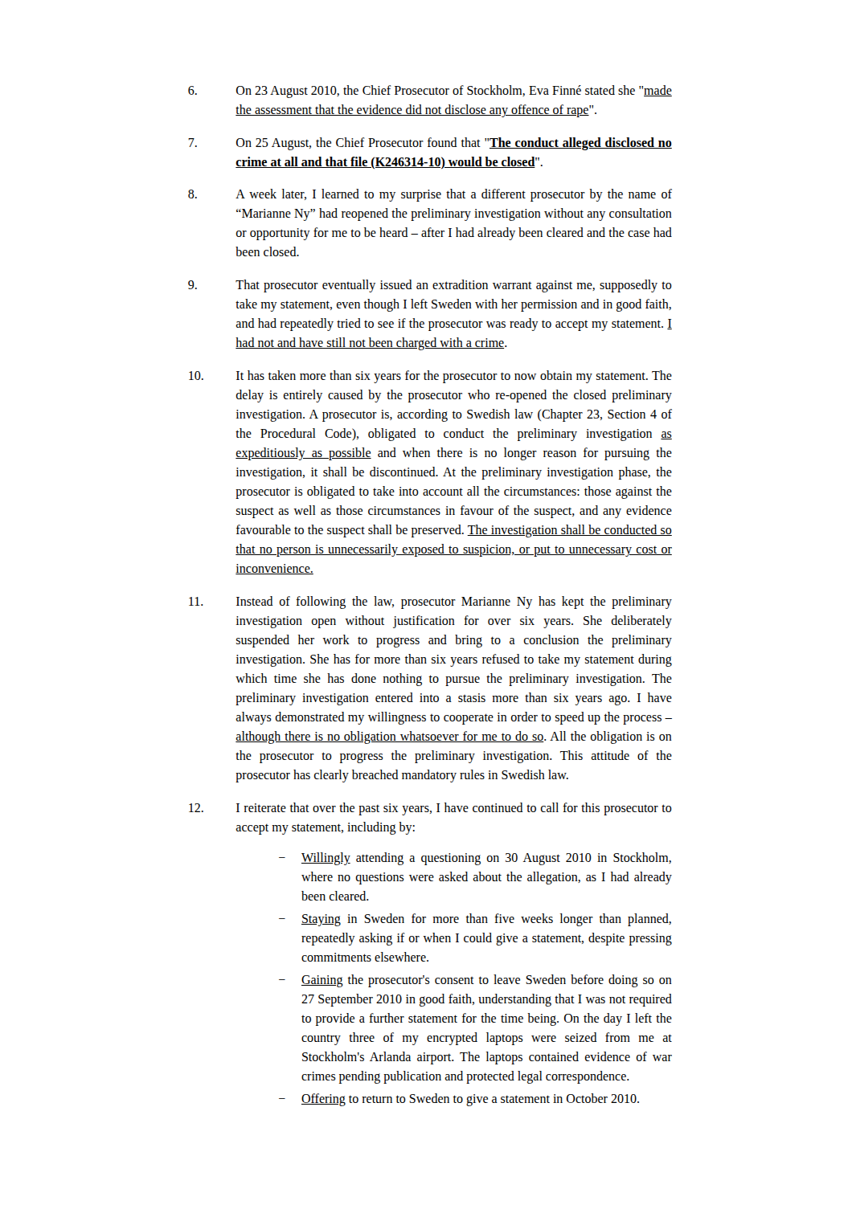On 23 August 2010, the Chief Prosecutor of Stockholm, Eva Finné stated she "made the assessment that the evidence did not disclose any offence of rape".
On 25 August, the Chief Prosecutor found that "The conduct alleged disclosed no crime at all and that file (K246314-10) would be closed".
A week later, I learned to my surprise that a different prosecutor by the name of “Marianne Ny” had reopened the preliminary investigation without any consultation or opportunity for me to be heard – after I had already been cleared and the case had been closed.
That prosecutor eventually issued an extradition warrant against me, supposedly to take my statement, even though I left Sweden with her permission and in good faith, and had repeatedly tried to see if the prosecutor was ready to accept my statement. I had not and have still not been charged with a crime.
It has taken more than six years for the prosecutor to now obtain my statement. The delay is entirely caused by the prosecutor who re-opened the closed preliminary investigation. A prosecutor is, according to Swedish law (Chapter 23, Section 4 of the Procedural Code), obligated to conduct the preliminary investigation as expeditiously as possible and when there is no longer reason for pursuing the investigation, it shall be discontinued. At the preliminary investigation phase, the prosecutor is obligated to take into account all the circumstances: those against the suspect as well as those circumstances in favour of the suspect, and any evidence favourable to the suspect shall be preserved. The investigation shall be conducted so that no person is unnecessarily exposed to suspicion, or put to unnecessary cost or inconvenience.
Instead of following the law, prosecutor Marianne Ny has kept the preliminary investigation open without justification for over six years. She deliberately suspended her work to progress and bring to a conclusion the preliminary investigation. She has for more than six years refused to take my statement during which time she has done nothing to pursue the preliminary investigation. The preliminary investigation entered into a stasis more than six years ago. I have always demonstrated my willingness to cooperate in order to speed up the process – although there is no obligation whatsoever for me to do so. All the obligation is on the prosecutor to progress the preliminary investigation. This attitude of the prosecutor has clearly breached mandatory rules in Swedish law.
I reiterate that over the past six years, I have continued to call for this prosecutor to accept my statement, including by:
Willingly attending a questioning on 30 August 2010 in Stockholm, where no questions were asked about the allegation, as I had already been cleared.
Staying in Sweden for more than five weeks longer than planned, repeatedly asking if or when I could give a statement, despite pressing commitments elsewhere.
Gaining the prosecutor's consent to leave Sweden before doing so on 27 September 2010 in good faith, understanding that I was not required to provide a further statement for the time being. On the day I left the country three of my encrypted laptops were seized from me at Stockholm's Arlanda airport. The laptops contained evidence of war crimes pending publication and protected legal correspondence.
Offering to return to Sweden to give a statement in October 2010.